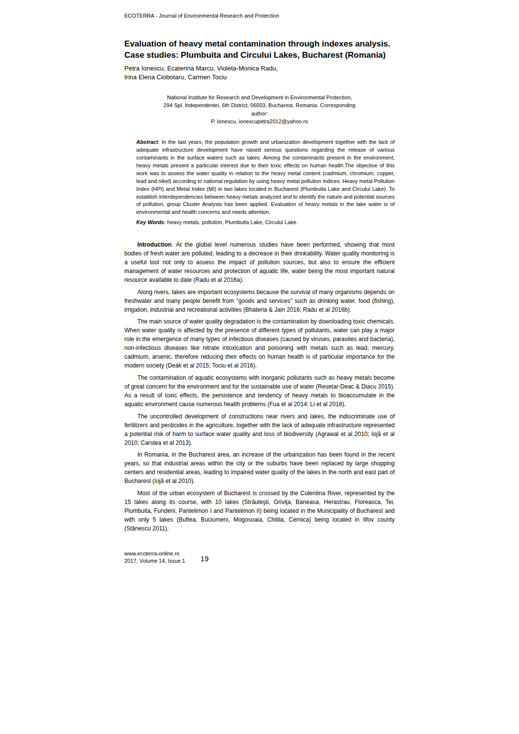ECOTERRA - Journal of Environmental Research and Protection
Evaluation of heavy metal contamination through indexes analysis. Case studies: Plumbuita and Circului Lakes, Bucharest (Romania)
Petra Ionescu, Ecaterina Marcu, Violeta-Monica Radu,
Irina Elena Ciobotaru, Carmen Tociu
National Institute for Research and Development in Environmental Protection, 294 Spl. Independentei, 6th District, 06003, Bucharest, Romania. Corresponding author:
P. Ionescu, ionescupetra2012@yahoo.ro
Abstract. In the last years, the population growth and urbanization development together with the lack of adequate infrastructure development have raised serious questions regarding the release of various contaminants in the surface waters such as lakes. Among the contaminants present in the environment, heavy metals present a particular interest due to their toxic effects on human health.The objective of this work was to assess the water quality in relation to the heavy metal content (cadmium, chromium, copper, lead and nikel) according to national regulation by using heavy metal pollution indices: Heavy metal Pollution Index (HPI) and Metal Index (MI) in two lakes located in Bucharest (Plumbuita Lake and Circului Lake). To establish interdependencies between heavy metals analyzed and to identify the nature and potential sources of pollution, group Cluster Analysis has been applied. Evaluation of heavy metals in the lake water is of environmental and health concerns and needs attention.
Key Words: heavy metals, pollution, Plumbuita Lake, Circului Lake.
Introduction. At the global level numerous studies have been performed, showing that most bodies of fresh water are polluted, leading to a decrease in their drinkability. Water quality monitoring is a useful tool not only to assess the impact of pollution sources, but also to ensure the efficient management of water resources and protection of aquatic life, water being the most important natural resource available to date (Radu et al 2016a).
Along rivers, lakes are important ecosystems because the survival of many organisms depends on freshwater and many people benefit from "goods and services" such as drinking water, food (fishing), irrigation, industrial and recreational activities (Bhateria & Jain 2016; Radu et al 2016b).
The main source of water quality degradation is the contamination by downloading toxic chemicals. When water quality is affected by the presence of different types of pollutants, water can play a major role in the emergence of many types of infectious diseases (caused by viruses, parasites and bacteria), non-infectious diseases like nitrate intoxication and poisoning with metals such as lead, mercury, cadmium, arsenic, therefore reducing their effects on human health is of particular importance for the modern society (Deák et al 2015; Tociu et al 2016).
The contamination of aquatic ecosystems with inorganic pollutants such as heavy metals become of great concern for the environment and for the sustainable use of water (Resetar-Deac & Diacu 2015). As a result of toxic effects, the persistence and tendency of heavy metals to bioaccumulate in the aquatic environment cause numerous health problems (Fua et al 2014; Li et al 2016).
The uncontrolled development of constructions near rivers and lakes, the indiscriminate use of fertilizers and pesticides in the agriculture, together with the lack of adequate infrastructure represented a potential risk of harm to surface water quality and loss of biodiversity (Agrawal et al 2010; Iojă et al 2010; Carstea et al 2013).
In Romania, in the Bucharest area, an increase of the urbanization has been found in the recent years, so that industrial areas within the city or the suburbs have been replaced by large shopping centers and residential areas, leading to impaired water quality of the lakes in the north and east part of Bucharest (Iojă et al 2010).
Most of the urban ecosystem of Bucharest is crossed by the Colentina River, represented by the 15 lakes along its course, with 10 lakes (Străuleşti, Griviţa, Baneasa, Herastrau, Floreasca, Tei, Plumbuita, Fundeni, Pantelimon I and Pantelimon II) being located in the Municipality of Bucharest and with only 5 lakes (Buftea, Buciumeni, Mogosoaia, Chitila, Cernica) being located in Ilfov county (Stănescu 2011).
www.ecoterra-online.ro
2017, Volume 14, Issue 1
19